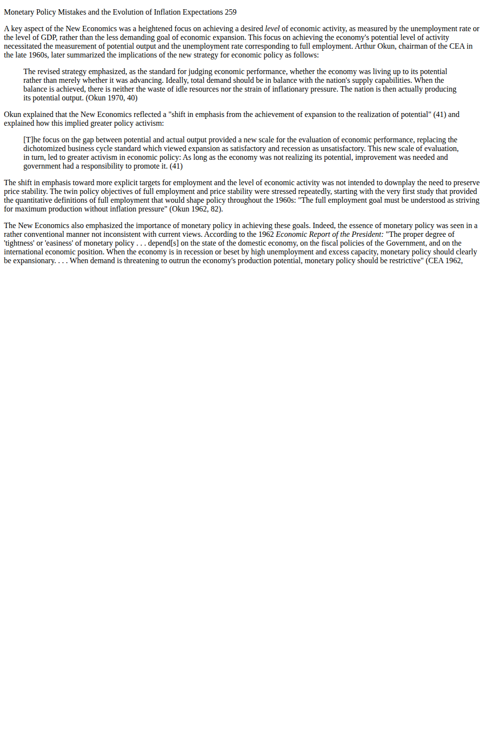Monetary Policy Mistakes and the Evolution of Inflation Expectations 259
A key aspect of the New Economics was a heightened focus on achieving a desired level of economic activity, as measured by the unemployment rate or the level of GDP, rather than the less demanding goal of economic expansion. This focus on achieving the economy's potential level of activity necessitated the measurement of potential output and the unemployment rate corresponding to full employment. Arthur Okun, chairman of the CEA in the late 1960s, later summarized the implications of the new strategy for economic policy as follows:
The revised strategy emphasized, as the standard for judging economic performance, whether the economy was living up to its potential rather than merely whether it was advancing. Ideally, total demand should be in balance with the nation's supply capabilities. When the balance is achieved, there is neither the waste of idle resources nor the strain of inflationary pressure. The nation is then actually producing its potential output. (Okun 1970, 40)
Okun explained that the New Economics reflected a "shift in emphasis from the achievement of expansion to the realization of potential" (41) and explained how this implied greater policy activism:
[T]he focus on the gap between potential and actual output provided a new scale for the evaluation of economic performance, replacing the dichotomized business cycle standard which viewed expansion as satisfactory and recession as unsatisfactory. This new scale of evaluation, in turn, led to greater activism in economic policy: As long as the economy was not realizing its potential, improvement was needed and government had a responsibility to promote it. (41)
The shift in emphasis toward more explicit targets for employment and the level of economic activity was not intended to downplay the need to preserve price stability. The twin policy objectives of full employment and price stability were stressed repeatedly, starting with the very first study that provided the quantitative definitions of full employment that would shape policy throughout the 1960s: "The full employment goal must be understood as striving for maximum production without inflation pressure" (Okun 1962, 82).
The New Economics also emphasized the importance of monetary policy in achieving these goals. Indeed, the essence of monetary policy was seen in a rather conventional manner not inconsistent with current views. According to the 1962 Economic Report of the President: "The proper degree of 'tightness' or 'easiness' of monetary policy . . . depend[s] on the state of the domestic economy, on the fiscal policies of the Government, and on the international economic position. When the economy is in recession or beset by high unemployment and excess capacity, monetary policy should clearly be expansionary. . . . When demand is threatening to outrun the economy's production potential, monetary policy should be restrictive" (CEA 1962,